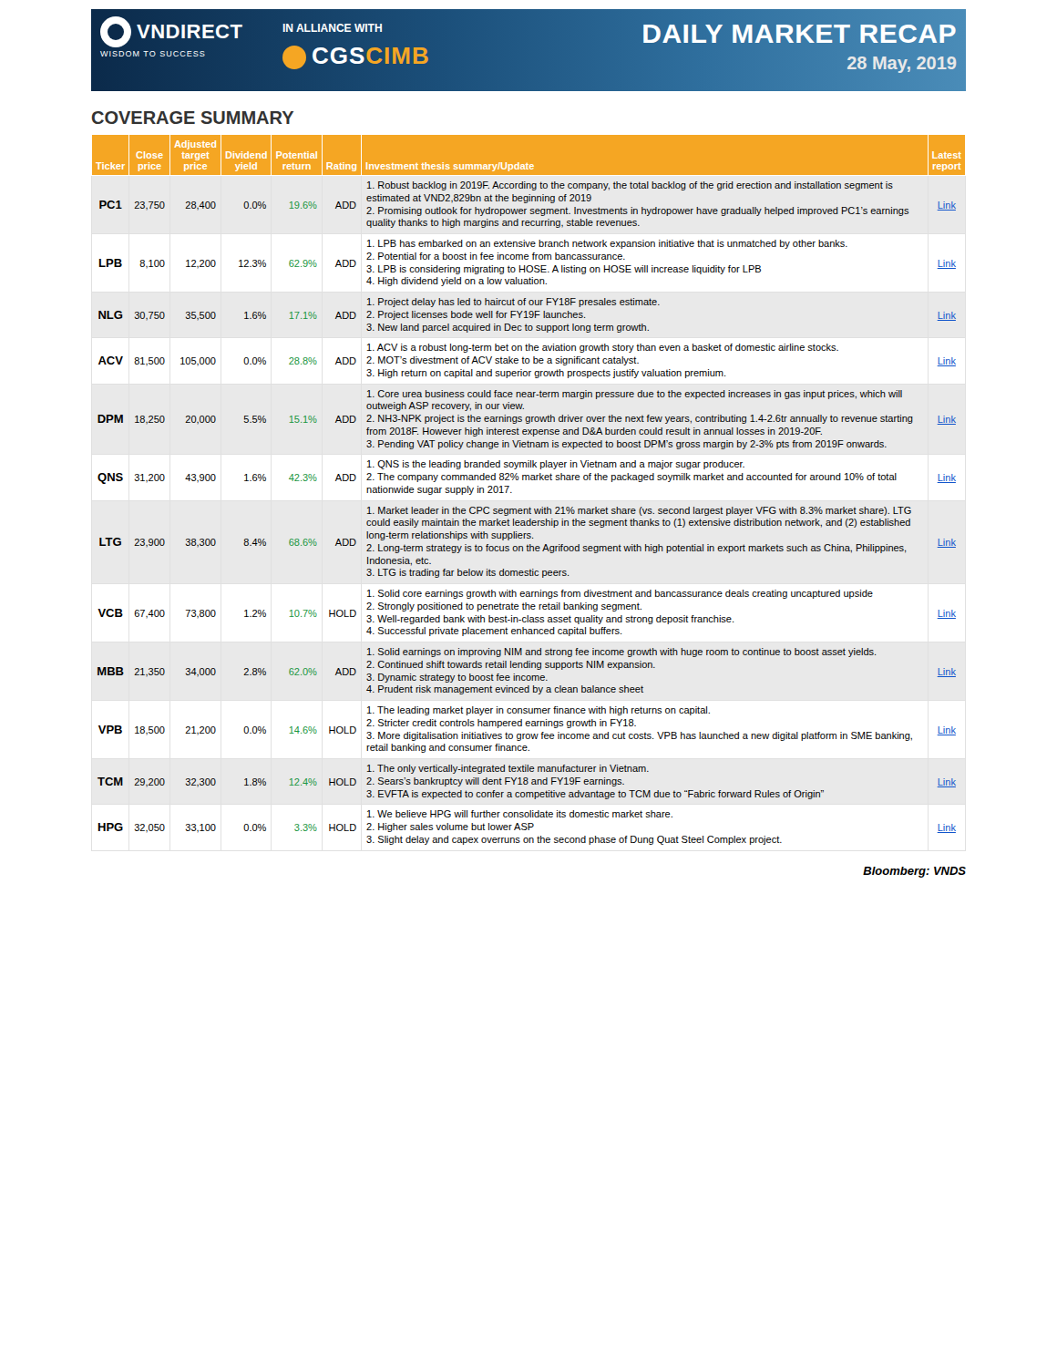VNDIRECT
WISDOM TO SUCCESS
IN ALLIANCE WITH
CGSCIMB
DAILY MARKET RECAP
28 May, 2019
COVERAGE SUMMARY
| Ticker | Close price | Adjusted target price | Dividend yield | Potential return | Rating | Investment thesis summary/Update | Latest report |
| --- | --- | --- | --- | --- | --- | --- | --- |
| PC1 | 23,750 | 28,400 | 0.0% | 19.6% | ADD | 1. Robust backlog in 2019F. According to the company, the total backlog of the grid erection and installation segment is estimated at VND2,829bn at the beginning of 2019 2. Promising outlook for hydropower segment. Investments in hydropower have gradually helped improved PC1’s earnings quality thanks to high margins and recurring, stable revenues. | Link |
| LPB | 8,100 | 12,200 | 12.3% | 62.9% | ADD | 1. LPB has embarked on an extensive branch network expansion initiative that is unmatched by other banks. 2. Potential for a boost in fee income from bancassurance. 3. LPB is considering migrating to HOSE. A listing on HOSE will increase liquidity for LPB 4. High dividend yield on a low valuation. | Link |
| NLG | 30,750 | 35,500 | 1.6% | 17.1% | ADD | 1. Project delay has led to haircut of our FY18F presales estimate. 2. Project licenses bode well for FY19F launches. 3. New land parcel acquired in Dec to support long term growth. | Link |
| ACV | 81,500 | 105,000 | 0.0% | 28.8% | ADD | 1. ACV is a robust long-term bet on the aviation growth story than even a basket of domestic airline stocks. 2. MOT’s divestment of ACV stake to be a significant catalyst. 3. High return on capital and superior growth prospects justify valuation premium. | Link |
| DPM | 18,250 | 20,000 | 5.5% | 15.1% | ADD | 1. Core urea business could face near-term margin pressure due to the expected increases in gas input prices, which will outweigh ASP recovery, in our view. 2. NH3-NPK project is the earnings growth driver over the next few years, contributing 1.4-2.6tr annually to revenue starting from 2018F. However high interest expense and D&A burden could result in annual losses in 2019-20F. 3. Pending VAT policy change in Vietnam is expected to boost DPM’s gross margin by 2-3% pts from 2019F onwards. | Link |
| QNS | 31,200 | 43,900 | 1.6% | 42.3% | ADD | 1. QNS is the leading branded soymilk player in Vietnam and a major sugar producer. 2. The company commanded 82% market share of the packaged soymilk market and accounted for around 10% of total nationwide sugar supply in 2017. | Link |
| LTG | 23,900 | 38,300 | 8.4% | 68.6% | ADD | 1. Market leader in the CPC segment with 21% market share (vs. second largest player VFG with 8.3% market share). LTG could easily maintain the market leadership in the segment thanks to (1) extensive distribution network, and (2) established long-term relationships with suppliers. 2. Long-term strategy is to focus on the Agrifood segment with high potential in export markets such as China, Philippines, Indonesia, etc. 3. LTG is trading far below its domestic peers. | Link |
| VCB | 67,400 | 73,800 | 1.2% | 10.7% | HOLD | 1. Solid core earnings growth with earnings from divestment and bancassurance deals creating uncaptured upside 2. Strongly positioned to penetrate the retail banking segment. 3. Well-regarded bank with best-in-class asset quality and strong deposit franchise. 4. Successful private placement enhanced capital buffers. | Link |
| MBB | 21,350 | 34,000 | 2.8% | 62.0% | ADD | 1. Solid earnings on improving NIM and strong fee income growth with huge room to continue to boost asset yields. 2. Continued shift towards retail lending supports NIM expansion. 3. Dynamic strategy to boost fee income. 4. Prudent risk management evinced by a clean balance sheet | Link |
| VPB | 18,500 | 21,200 | 0.0% | 14.6% | HOLD | 1. The leading market player in consumer finance with high returns on capital. 2. Stricter credit controls hampered earnings growth in FY18. 3. More digitalisation initiatives to grow fee income and cut costs. VPB has launched a new digital platform in SME banking, retail banking and consumer finance. | Link |
| TCM | 29,200 | 32,300 | 1.8% | 12.4% | HOLD | 1. The only vertically-integrated textile manufacturer in Vietnam. 2. Sears’s bankruptcy will dent FY18 and FY19F earnings. 3. EVFTA is expected to confer a competitive advantage to TCM due to “Fabric forward Rules of Origin” | Link |
| HPG | 32,050 | 33,100 | 0.0% | 3.3% | HOLD | 1. We believe HPG will further consolidate its domestic market share. 2. Higher sales volume but lower ASP 3. Slight delay and capex overruns on the second phase of Dung Quat Steel Complex project. | Link |
Bloomberg: VNDS